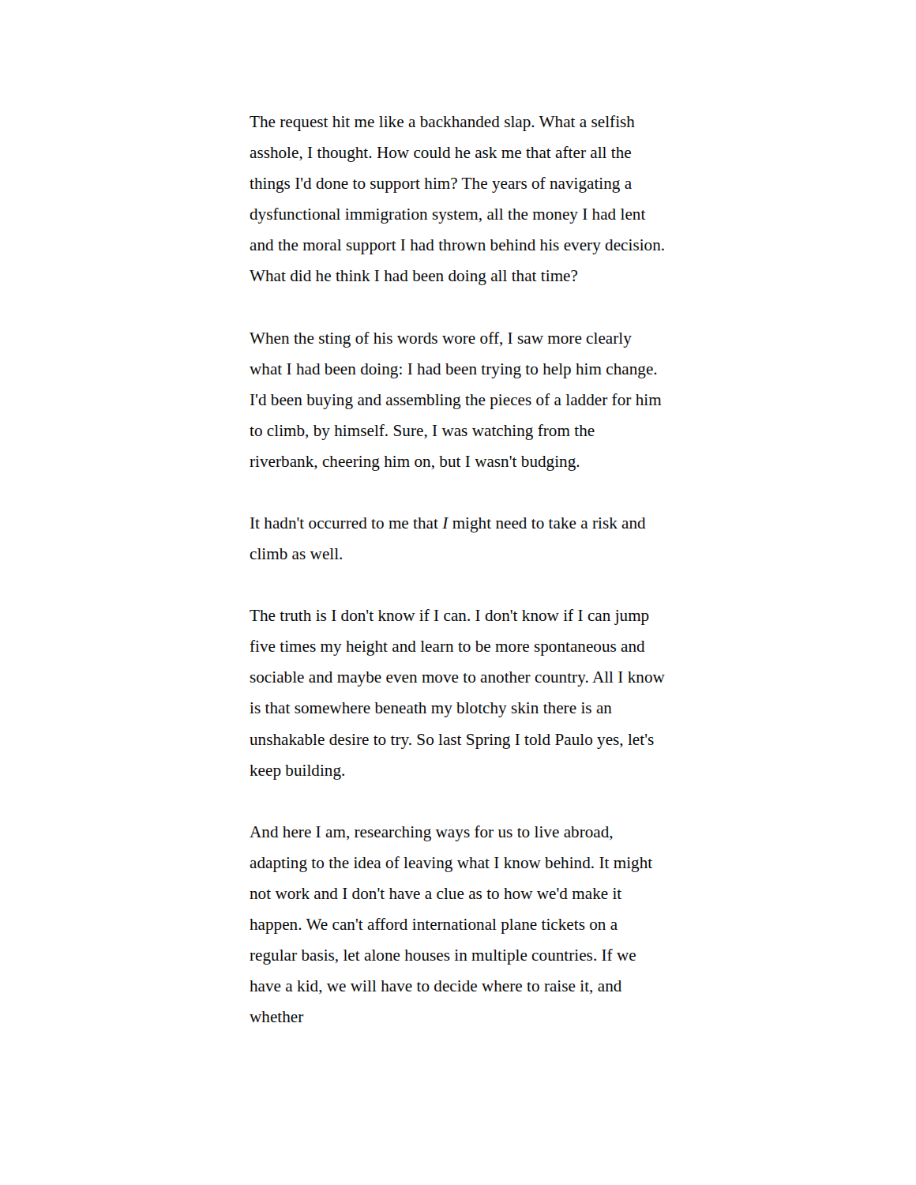The request hit me like a backhanded slap. What a selfish asshole, I thought. How could he ask me that after all the things I'd done to support him? The years of navigating a dysfunctional immigration system, all the money I had lent and the moral support I had thrown behind his every decision. What did he think I had been doing all that time?
When the sting of his words wore off, I saw more clearly what I had been doing: I had been trying to help him change. I'd been buying and assembling the pieces of a ladder for him to climb, by himself. Sure, I was watching from the riverbank, cheering him on, but I wasn't budging.
It hadn't occurred to me that I might need to take a risk and climb as well.
The truth is I don't know if I can. I don't know if I can jump five times my height and learn to be more spontaneous and sociable and maybe even move to another country. All I know is that somewhere beneath my blotchy skin there is an unshakable desire to try. So last Spring I told Paulo yes, let's keep building.
And here I am, researching ways for us to live abroad, adapting to the idea of leaving what I know behind. It might not work and I don't have a clue as to how we'd make it happen. We can't afford international plane tickets on a regular basis, let alone houses in multiple countries. If we have a kid, we will have to decide where to raise it, and whether